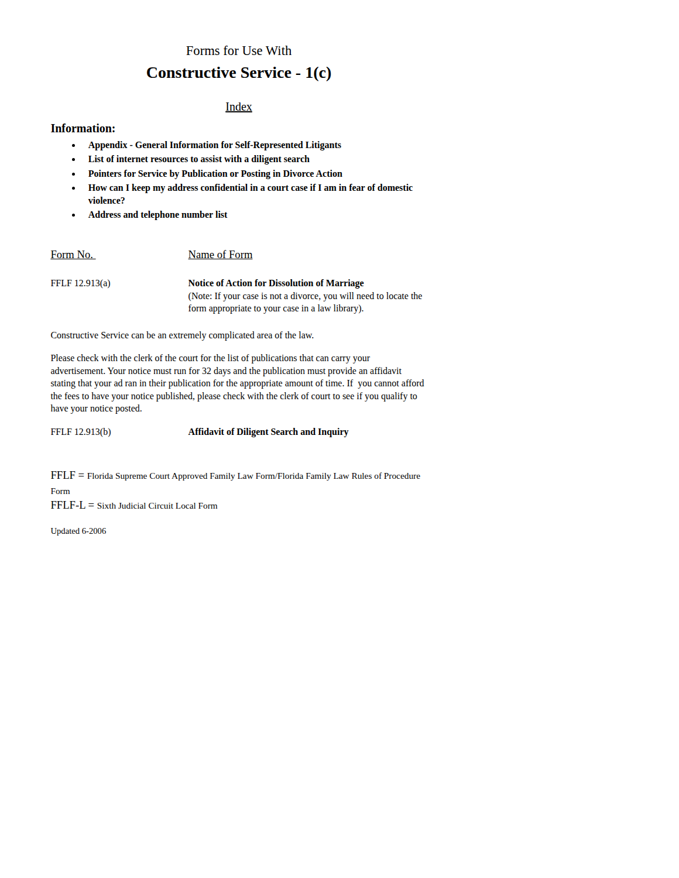Forms for Use With
Constructive Service - 1(c)
Index
Information:
Appendix - General Information for Self-Represented Litigants
List of internet resources to assist with a diligent search
Pointers for Service by Publication or Posting in Divorce Action
How can I keep my address confidential in a court case if I am in fear of domestic violence?
Address and telephone number list
| Form No. | Name of Form |
| FFLF 12.913(a) | Notice of Action for Dissolution of Marriage (Note: If your case is not a divorce, you will need to locate the form appropriate to your case in a law library). |
Constructive Service can be an extremely complicated area of the law.
Please check with the clerk of the court for the list of publications that can carry your advertisement. Your notice must run for 32 days and the publication must provide an affidavit stating that your ad ran in their publication for the appropriate amount of time. If you cannot afford the fees to have your notice published, please check with the clerk of court to see if you qualify to have your notice posted.
| FFLF 12.913(b) | Affidavit of Diligent Search and Inquiry |
FFLF = Florida Supreme Court Approved Family Law Form/Florida Family Law Rules of Procedure Form
FFLF-L = Sixth Judicial Circuit Local Form
Updated 6-2006